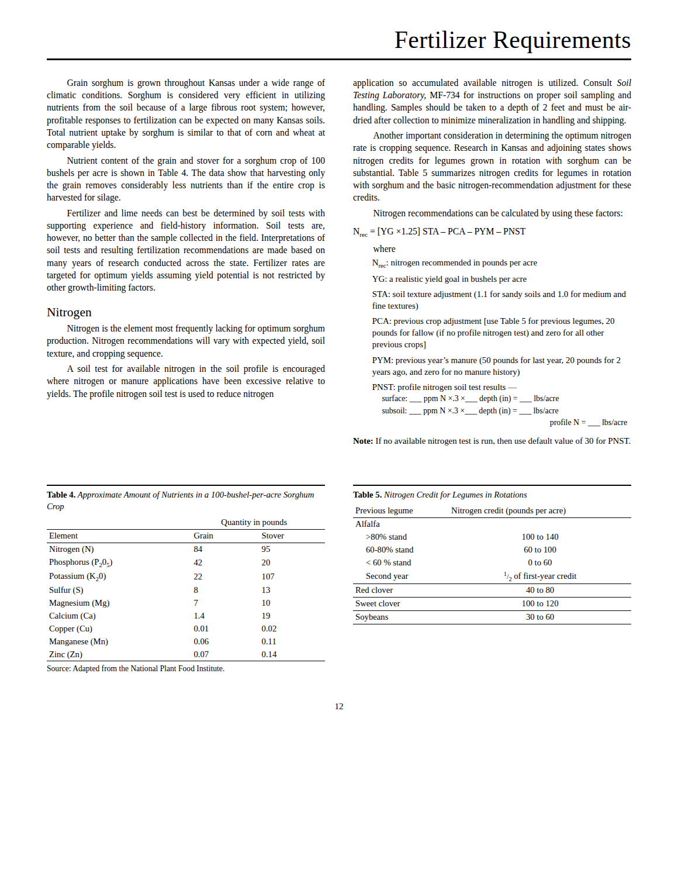Fertilizer Requirements
Grain sorghum is grown throughout Kansas under a wide range of climatic conditions. Sorghum is considered very efficient in utilizing nutrients from the soil because of a large fibrous root system; however, profitable responses to fertilization can be expected on many Kansas soils. Total nutrient uptake by sorghum is similar to that of corn and wheat at comparable yields.
Nutrient content of the grain and stover for a sorghum crop of 100 bushels per acre is shown in Table 4. The data show that harvesting only the grain removes considerably less nutrients than if the entire crop is harvested for silage.
Fertilizer and lime needs can best be determined by soil tests with supporting experience and field-history information. Soil tests are, however, no better than the sample collected in the field. Interpretations of soil tests and resulting fertilization recommendations are made based on many years of research conducted across the state. Fertilizer rates are targeted for optimum yields assuming yield potential is not restricted by other growth-limiting factors.
Nitrogen
Nitrogen is the element most frequently lacking for optimum sorghum production. Nitrogen recommendations will vary with expected yield, soil texture, and cropping sequence.
A soil test for available nitrogen in the soil profile is encouraged where nitrogen or manure applications have been excessive relative to yields. The profile nitrogen soil test is used to reduce nitrogen
application so accumulated available nitrogen is utilized. Consult Soil Testing Laboratory, MF-734 for instructions on proper soil sampling and handling. Samples should be taken to a depth of 2 feet and must be air-dried after collection to minimize mineralization in handling and shipping.
Another important consideration in determining the optimum nitrogen rate is cropping sequence. Research in Kansas and adjoining states shows nitrogen credits for legumes grown in rotation with sorghum can be substantial. Table 5 summarizes nitrogen credits for legumes in rotation with sorghum and the basic nitrogen-recommendation adjustment for these credits.
Nitrogen recommendations can be calculated by using these factors:
Nrec = [YG ×1.25] STA – PCA – PYM – PNST
where
Nrec: nitrogen recommended in pounds per acre
YG: a realistic yield goal in bushels per acre
STA: soil texture adjustment (1.1 for sandy soils and 1.0 for medium and fine textures)
PCA: previous crop adjustment [use Table 5 for previous legumes, 20 pounds for fallow (if no profile nitrogen test) and zero for all other previous crops]
PYM: previous year’s manure (50 pounds for last year, 20 pounds for 2 years ago, and zero for no manure history)
PNST: profile nitrogen soil test results —
surface: ___ ppm N ×.3 ×___ depth (in) = ___ lbs/acre
subsoil: ___ ppm N ×.3 ×___ depth (in) = ___ lbs/acre profile N = ___ lbs/acre
Note: If no available nitrogen test is run, then use default value of 30 for PNST.
Table 4. Approximate Amount of Nutrients in a 100-bushel-per-acre Sorghum Crop
| | Quantity in pounds |
| --- | --- |
| Element | Grain | Stover |
| Nitrogen (N) | 84 | 95 |
| Phosphorus (P 2 0 5 ) | 42 | 20 |
| Potassium (K 2 0) | 22 | 107 |
| Sulfur (S) | 8 | 13 |
| Magnesium (Mg) | 7 | 10 |
| Calcium (Ca) | 1.4 | 19 |
| Copper (Cu) | 0.01 | 0.02 |
| Manganese (Mn) | 0.06 | 0.11 |
| Zinc (Zn) | 0.07 | 0.14 |
Source: Adapted from the National Plant Food Institute.
Table 5. Nitrogen Credit for Legumes in Rotations
| Previous legume | Nitrogen credit (pounds per acre) |
| --- | --- |
| Alfalfa | |
| >80% stand | 100 to 140 |
| 60-80% stand | 60 to 100 |
| < 60 % stand | 0 to 60 |
| Second year | 1 / 2 of first-year credit |
| Red clover | 40 to 80 |
| Sweet clover | 100 to 120 |
| Soybeans | 30 to 60 |
12